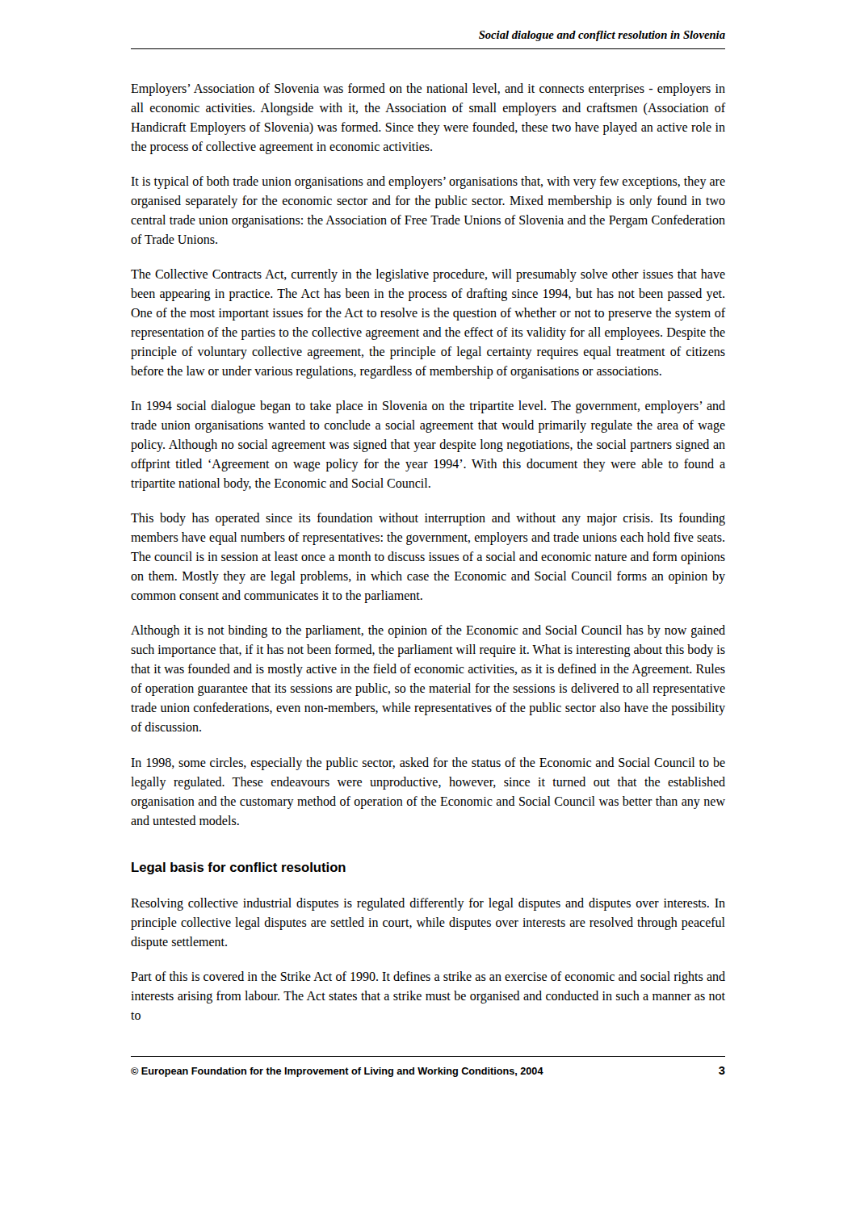Social dialogue and conflict resolution in Slovenia
Employers’ Association of Slovenia was formed on the national level, and it connects enterprises - employers in all economic activities. Alongside with it, the Association of small employers and craftsmen (Association of Handicraft Employers of Slovenia) was formed. Since they were founded, these two have played an active role in the process of collective agreement in economic activities.
It is typical of both trade union organisations and employers’ organisations that, with very few exceptions, they are organised separately for the economic sector and for the public sector. Mixed membership is only found in two central trade union organisations: the Association of Free Trade Unions of Slovenia and the Pergam Confederation of Trade Unions.
The Collective Contracts Act, currently in the legislative procedure, will presumably solve other issues that have been appearing in practice. The Act has been in the process of drafting since 1994, but has not been passed yet. One of the most important issues for the Act to resolve is the question of whether or not to preserve the system of representation of the parties to the collective agreement and the effect of its validity for all employees. Despite the principle of voluntary collective agreement, the principle of legal certainty requires equal treatment of citizens before the law or under various regulations, regardless of membership of organisations or associations.
In 1994 social dialogue began to take place in Slovenia on the tripartite level. The government, employers’ and trade union organisations wanted to conclude a social agreement that would primarily regulate the area of wage policy. Although no social agreement was signed that year despite long negotiations, the social partners signed an offprint titled ‘Agreement on wage policy for the year 1994’. With this document they were able to found a tripartite national body, the Economic and Social Council.
This body has operated since its foundation without interruption and without any major crisis. Its founding members have equal numbers of representatives: the government, employers and trade unions each hold five seats. The council is in session at least once a month to discuss issues of a social and economic nature and form opinions on them. Mostly they are legal problems, in which case the Economic and Social Council forms an opinion by common consent and communicates it to the parliament.
Although it is not binding to the parliament, the opinion of the Economic and Social Council has by now gained such importance that, if it has not been formed, the parliament will require it. What is interesting about this body is that it was founded and is mostly active in the field of economic activities, as it is defined in the Agreement. Rules of operation guarantee that its sessions are public, so the material for the sessions is delivered to all representative trade union confederations, even non-members, while representatives of the public sector also have the possibility of discussion.
In 1998, some circles, especially the public sector, asked for the status of the Economic and Social Council to be legally regulated. These endeavours were unproductive, however, since it turned out that the established organisation and the customary method of operation of the Economic and Social Council was better than any new and untested models.
Legal basis for conflict resolution
Resolving collective industrial disputes is regulated differently for legal disputes and disputes over interests. In principle collective legal disputes are settled in court, while disputes over interests are resolved through peaceful dispute settlement.
Part of this is covered in the Strike Act of 1990. It defines a strike as an exercise of economic and social rights and interests arising from labour. The Act states that a strike must be organised and conducted in such a manner as not to
© European Foundation for the Improvement of Living and Working Conditions, 2004 3